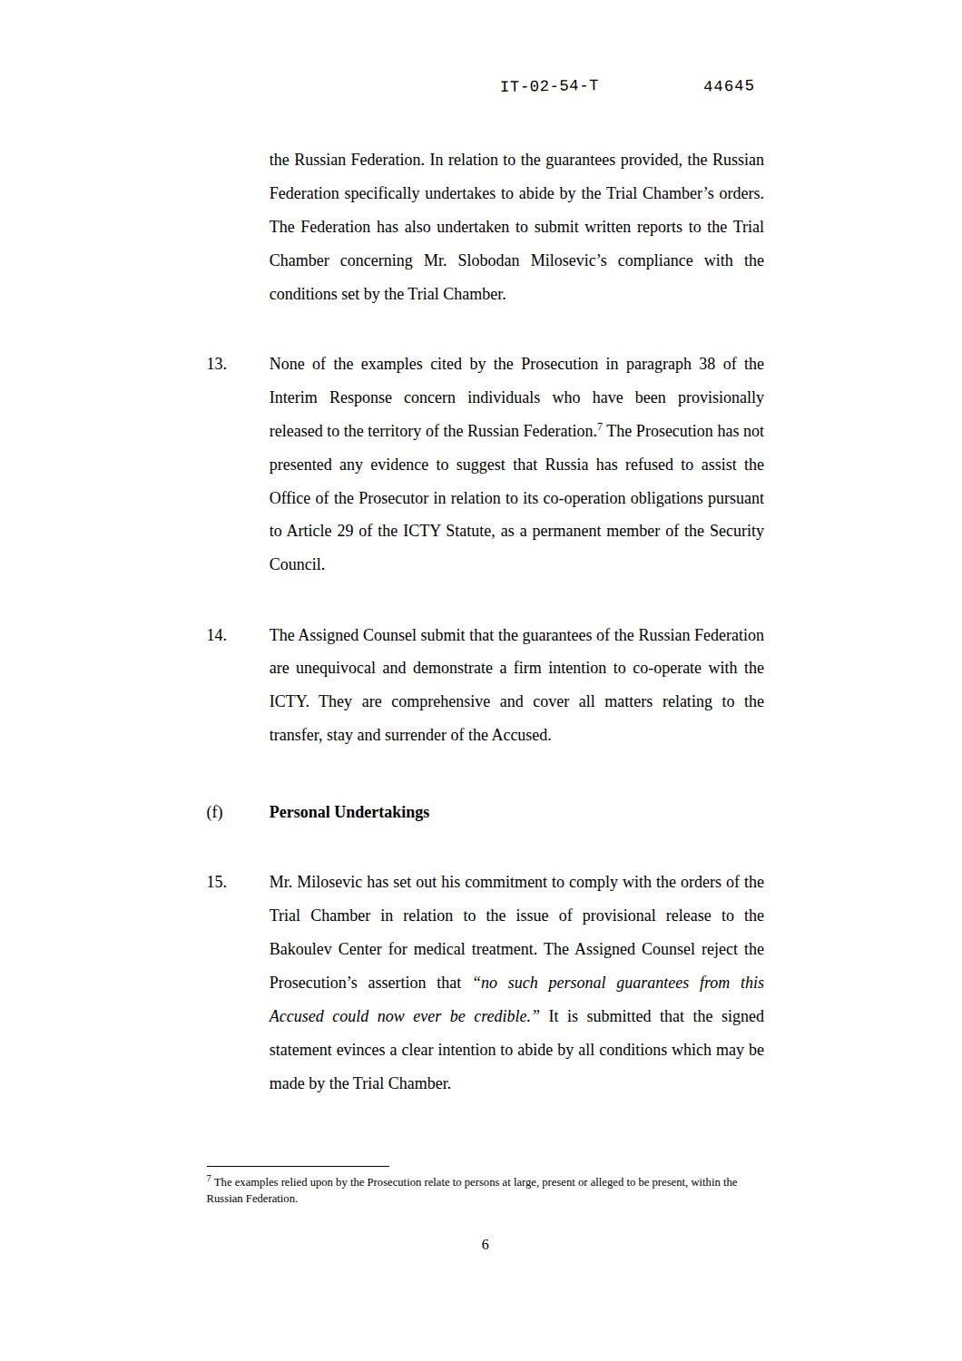IT-02-54-T 44645
the Russian Federation. In relation to the guarantees provided, the Russian Federation specifically undertakes to abide by the Trial Chamber’s orders. The Federation has also undertaken to submit written reports to the Trial Chamber concerning Mr. Slobodan Milosevic’s compliance with the conditions set by the Trial Chamber.
13.
None of the examples cited by the Prosecution in paragraph 38 of the Interim Response concern individuals who have been provisionally released to the territory of the Russian Federation.7 The Prosecution has not presented any evidence to suggest that Russia has refused to assist the Office of the Prosecutor in relation to its co-operation obligations pursuant to Article 29 of the ICTY Statute, as a permanent member of the Security Council.
14.
The Assigned Counsel submit that the guarantees of the Russian Federation are unequivocal and demonstrate a firm intention to co-operate with the ICTY. They are comprehensive and cover all matters relating to the transfer, stay and surrender of the Accused.
(f)
Personal Undertakings
15.
Mr. Milosevic has set out his commitment to comply with the orders of the Trial Chamber in relation to the issue of provisional release to the Bakoulev Center for medical treatment. The Assigned Counsel reject the Prosecution’s assertion that “no such personal guarantees from this Accused could now ever be credible.” It is submitted that the signed statement evinces a clear intention to abide by all conditions which may be made by the Trial Chamber.
7 The examples relied upon by the Prosecution relate to persons at large, present or alleged to be present, within the Russian Federation.
6